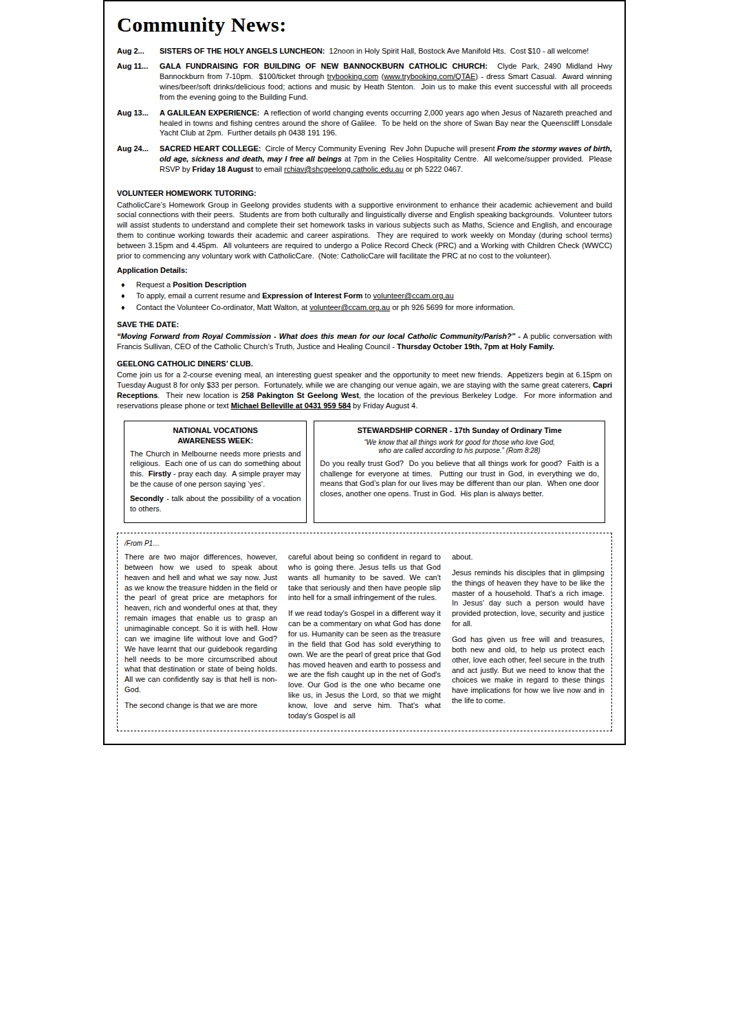Community News:
| Aug 2... | SISTERS OF THE HOLY ANGELS LUNCHEON: 12noon in Holy Spirit Hall, Bostock Ave Manifold Hts. Cost $10 - all welcome! |
| Aug 11... | GALA FUNDRAISING FOR BUILDING OF NEW BANNOCKBURN CATHOLIC CHURCH: Clyde Park, 2490 Midland Hwy Bannockburn from 7-10pm. $100/ticket through trybooking.com ( www.trybooking.com/QTAE ) - dress Smart Casual. Award winning wines/beer/soft drinks/delicious food; actions and music by Heath Stenton. Join us to make this event successful with all proceeds from the evening going to the Building Fund. |
| Aug 13... | A GALILEAN EXPERIENCE: A reflection of world changing events occurring 2,000 years ago when Jesus of Nazareth preached and healed in towns and fishing centres around the shore of Galilee. To be held on the shore of Swan Bay near the Queenscliff Lonsdale Yacht Club at 2pm. Further details ph 0438 191 196. |
| Aug 24... | SACRED HEART COLLEGE: Circle of Mercy Community Evening Rev John Dupuche will present From the stormy waves of birth, old age, sickness and death, may I free all beings at 7pm in the Celies Hospitality Centre. All welcome/supper provided. Please RSVP by Friday 18 August to email rchiav@shcgeelong.catholic.edu.au or ph 5222 0467. |
VOLUNTEER HOMEWORK TUTORING:
CatholicCare’s Homework Group in Geelong provides students with a supportive environment to enhance their academic achievement and build social connections with their peers. Students are from both culturally and linguistically diverse and English speaking backgrounds. Volunteer tutors will assist students to understand and complete their set homework tasks in various subjects such as Maths, Science and English, and encourage them to continue working towards their academic and career aspirations. They are required to work weekly on Monday (during school terms) between 3.15pm and 4.45pm. All volunteers are required to undergo a Police Record Check (PRC) and a Working with Children Check (WWCC) prior to commencing any voluntary work with CatholicCare. (Note: CatholicCare will facilitate the PRC at no cost to the volunteer).
Application Details:
Request a Position Description
To apply, email a current resume and Expression of Interest Form to volunteer@ccam.org.au
Contact the Volunteer Co-ordinator, Matt Walton, at volunteer@ccam.org.au or ph 926 5699 for more information.
SAVE THE DATE:
“Moving Forward from Royal Commission - What does this mean for our local Catholic Community/Parish?” - A public conversation with Francis Sullivan, CEO of the Catholic Church’s Truth, Justice and Healing Council - Thursday October 19th, 7pm at Holy Family.
GEELONG CATHOLIC DINERS’ CLUB.
Come join us for a 2-course evening meal, an interesting guest speaker and the opportunity to meet new friends. Appetizers begin at 6.15pm on Tuesday August 8 for only $33 per person. Fortunately, while we are changing our venue again, we are staying with the same great caterers, Capri Receptions. Their new location is 258 Pakington St Geelong West, the location of the previous Berkeley Lodge. For more information and reservations please phone or text Michael Belleville at 0431 959 584 by Friday August 4.
| NATIONAL VOCATIONS AWARENESS WEEK: The Church in Melbourne needs more priests and religious. Each one of us can do something about this. Firstly - pray each day. A simple prayer may be the cause of one person saying ‘yes’. Secondly - talk about the possibility of a vocation to others. | STEWARDSHIP CORNER - 17th Sunday of Ordinary Time “We know that all things work for good for those who love God, who are called according to his purpose.” (Rom 8:28) Do you really trust God? Do you believe that all things work for good? Faith is a challenge for everyone at times. Putting our trust in God, in everything we do, means that God’s plan for our lives may be different than our plan. When one door closes, another one opens. Trust in God. His plan is always better. |
/From P1…
| There are two major differences, however, between how we used to speak about heaven and hell and what we say now. Just as we know the treasure hidden in the field or the pearl of great price are metaphors for heaven, rich and wonderful ones at that, they remain images that enable us to grasp an unimaginable concept. So it is with hell. How can we imagine life without love and God? We have learnt that our guidebook regarding hell needs to be more circumscribed about what that destination or state of being holds. All we can confidently say is that hell is non-God. The second change is that we are more | careful about being so confident in regard to who is going there. Jesus tells us that God wants all humanity to be saved. We can't take that seriously and then have people slip into hell for a small infringement of the rules. If we read today's Gospel in a different way it can be a commentary on what God has done for us. Humanity can be seen as the treasure in the field that God has sold everything to own. We are the pearl of great price that God has moved heaven and earth to possess and we are the fish caught up in the net of God's love. Our God is the one who became one like us, in Jesus the Lord, so that we might know, love and serve him. That's what today's Gospel is all | about. Jesus reminds his disciples that in glimpsing the things of heaven they have to be like the master of a household. That's a rich image. In Jesus' day such a person would have provided protection, love, security and justice for all. God has given us free will and treasures, both new and old, to help us protect each other, love each other, feel secure in the truth and act justly. But we need to know that the choices we make in regard to these things have implications for how we live now and in the life to come. |